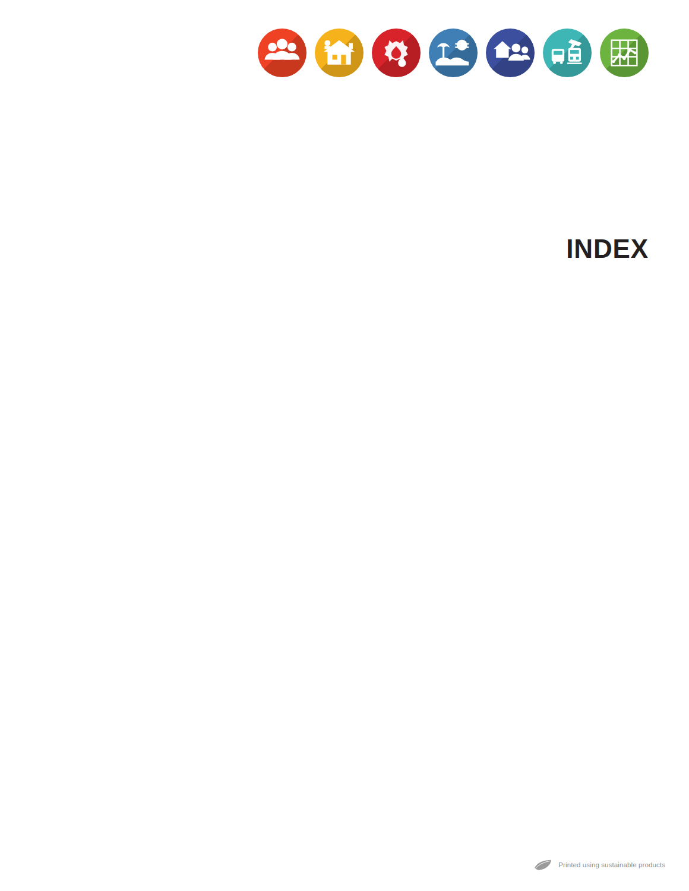INDEX
Printed using sustainable products